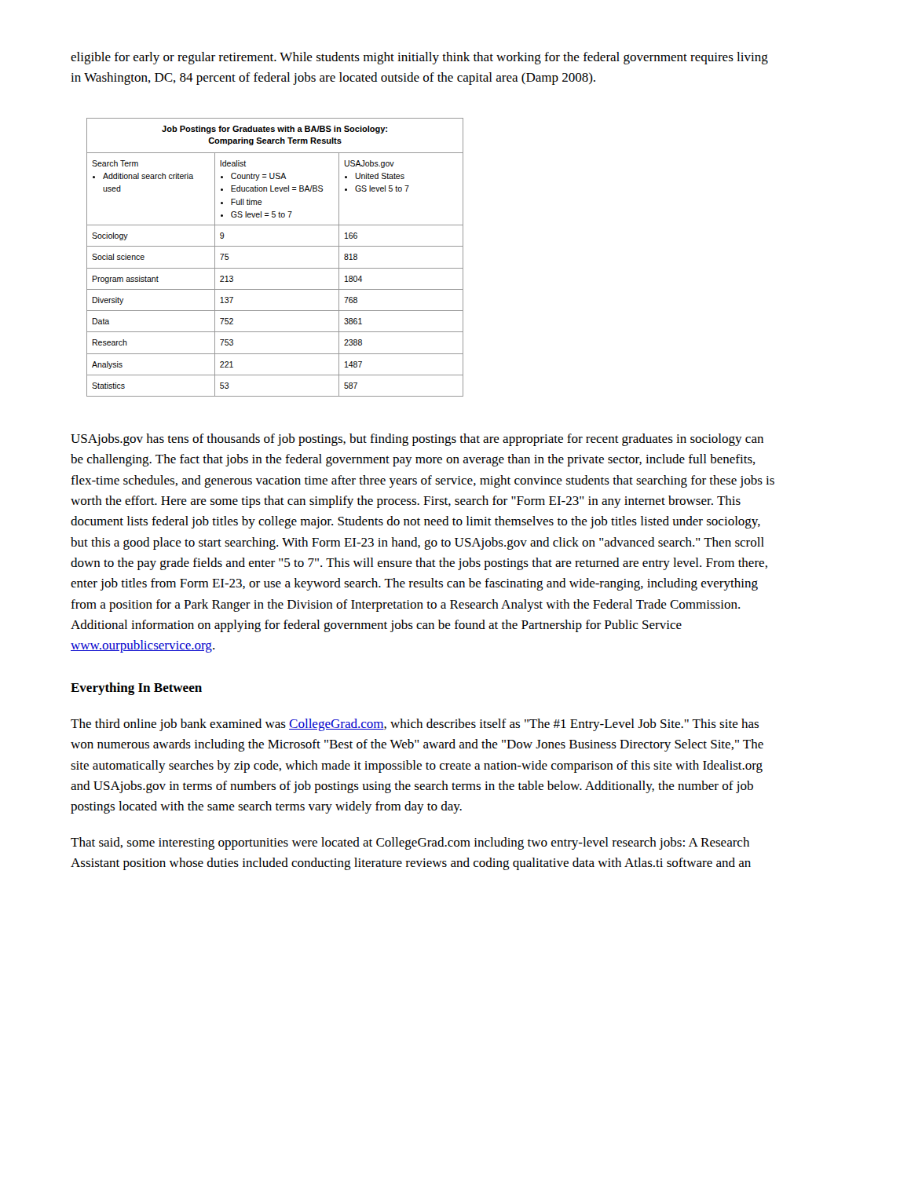eligible for early or regular retirement. While students might initially think that working for the federal government requires living in Washington, DC, 84 percent of federal jobs are located outside of the capital area (Damp 2008).
Job Postings for Graduates with a BA/BS in Sociology: Comparing Search Term Results
| Search Term Additional search criteria used | Idealist Country = USA Education Level = BA/BS Full time GS level = 5 to 7 | USAJobs.gov United States GS level 5 to 7 |
| --- | --- | --- |
| Sociology | 9 | 166 |
| Social science | 75 | 818 |
| Program assistant | 213 | 1804 |
| Diversity | 137 | 768 |
| Data | 752 | 3861 |
| Research | 753 | 2388 |
| Analysis | 221 | 1487 |
| Statistics | 53 | 587 |
USAjobs.gov has tens of thousands of job postings, but finding postings that are appropriate for recent graduates in sociology can be challenging. The fact that jobs in the federal government pay more on average than in the private sector, include full benefits, flex-time schedules, and generous vacation time after three years of service, might convince students that searching for these jobs is worth the effort. Here are some tips that can simplify the process. First, search for "Form EI-23" in any internet browser. This document lists federal job titles by college major. Students do not need to limit themselves to the job titles listed under sociology, but this a good place to start searching. With Form EI-23 in hand, go to USAjobs.gov and click on "advanced search." Then scroll down to the pay grade fields and enter "5 to 7". This will ensure that the jobs postings that are returned are entry level. From there, enter job titles from Form EI-23, or use a keyword search. The results can be fascinating and wide-ranging, including everything from a position for a Park Ranger in the Division of Interpretation to a Research Analyst with the Federal Trade Commission. Additional information on applying for federal government jobs can be found at the Partnership for Public Service www.ourpublicservice.org.
Everything In Between
The third online job bank examined was CollegeGrad.com, which describes itself as "The #1 Entry-Level Job Site." This site has won numerous awards including the Microsoft "Best of the Web" award and the "Dow Jones Business Directory Select Site," The site automatically searches by zip code, which made it impossible to create a nation-wide comparison of this site with Idealist.org and USAjobs.gov in terms of numbers of job postings using the search terms in the table below. Additionally, the number of job postings located with the same search terms vary widely from day to day.
That said, some interesting opportunities were located at CollegeGrad.com including two entry-level research jobs: A Research Assistant position whose duties included conducting literature reviews and coding qualitative data with Atlas.ti software and an